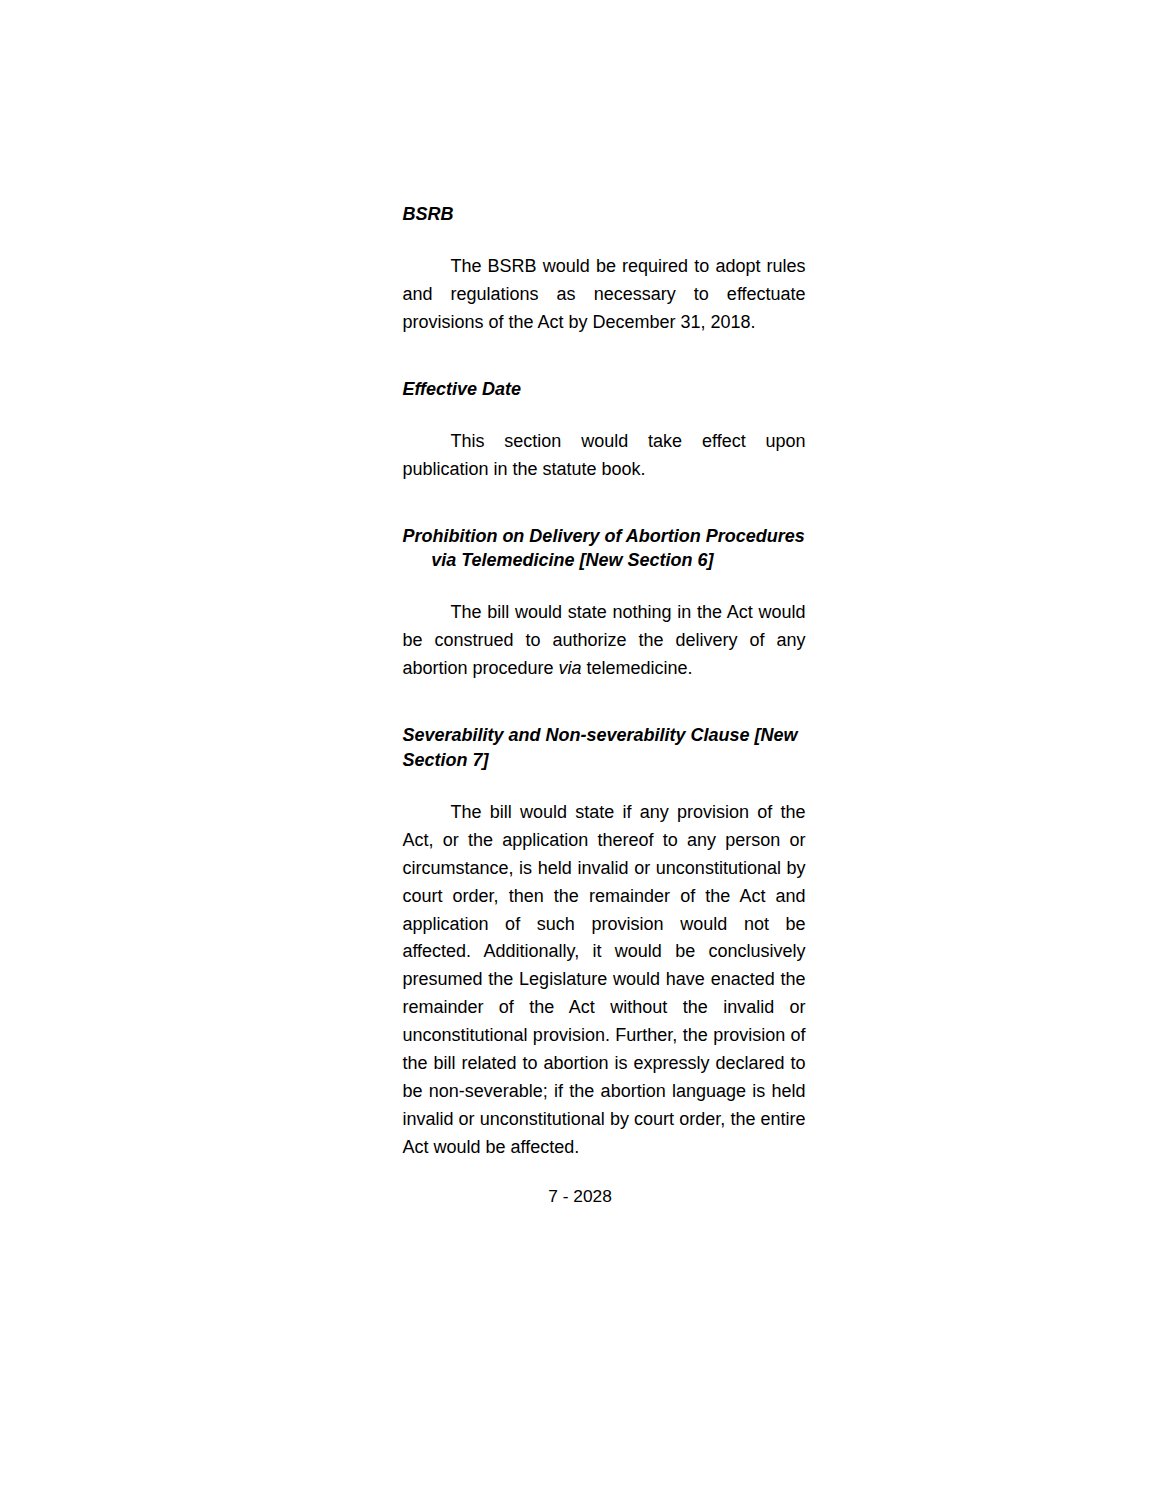BSRB
The BSRB would be required to adopt rules and regulations as necessary to effectuate provisions of the Act by December 31, 2018.
Effective Date
This section would take effect upon publication in the statute book.
Prohibition on Delivery of Abortion Procedures via Telemedicine [New Section 6]
The bill would state nothing in the Act would be construed to authorize the delivery of any abortion procedure via telemedicine.
Severability and Non-severability Clause [New Section 7]
The bill would state if any provision of the Act, or the application thereof to any person or circumstance, is held invalid or unconstitutional by court order, then the remainder of the Act and application of such provision would not be affected. Additionally, it would be conclusively presumed the Legislature would have enacted the remainder of the Act without the invalid or unconstitutional provision. Further, the provision of the bill related to abortion is expressly declared to be non-severable; if the abortion language is held invalid or unconstitutional by court order, the entire Act would be affected.
7 - 2028